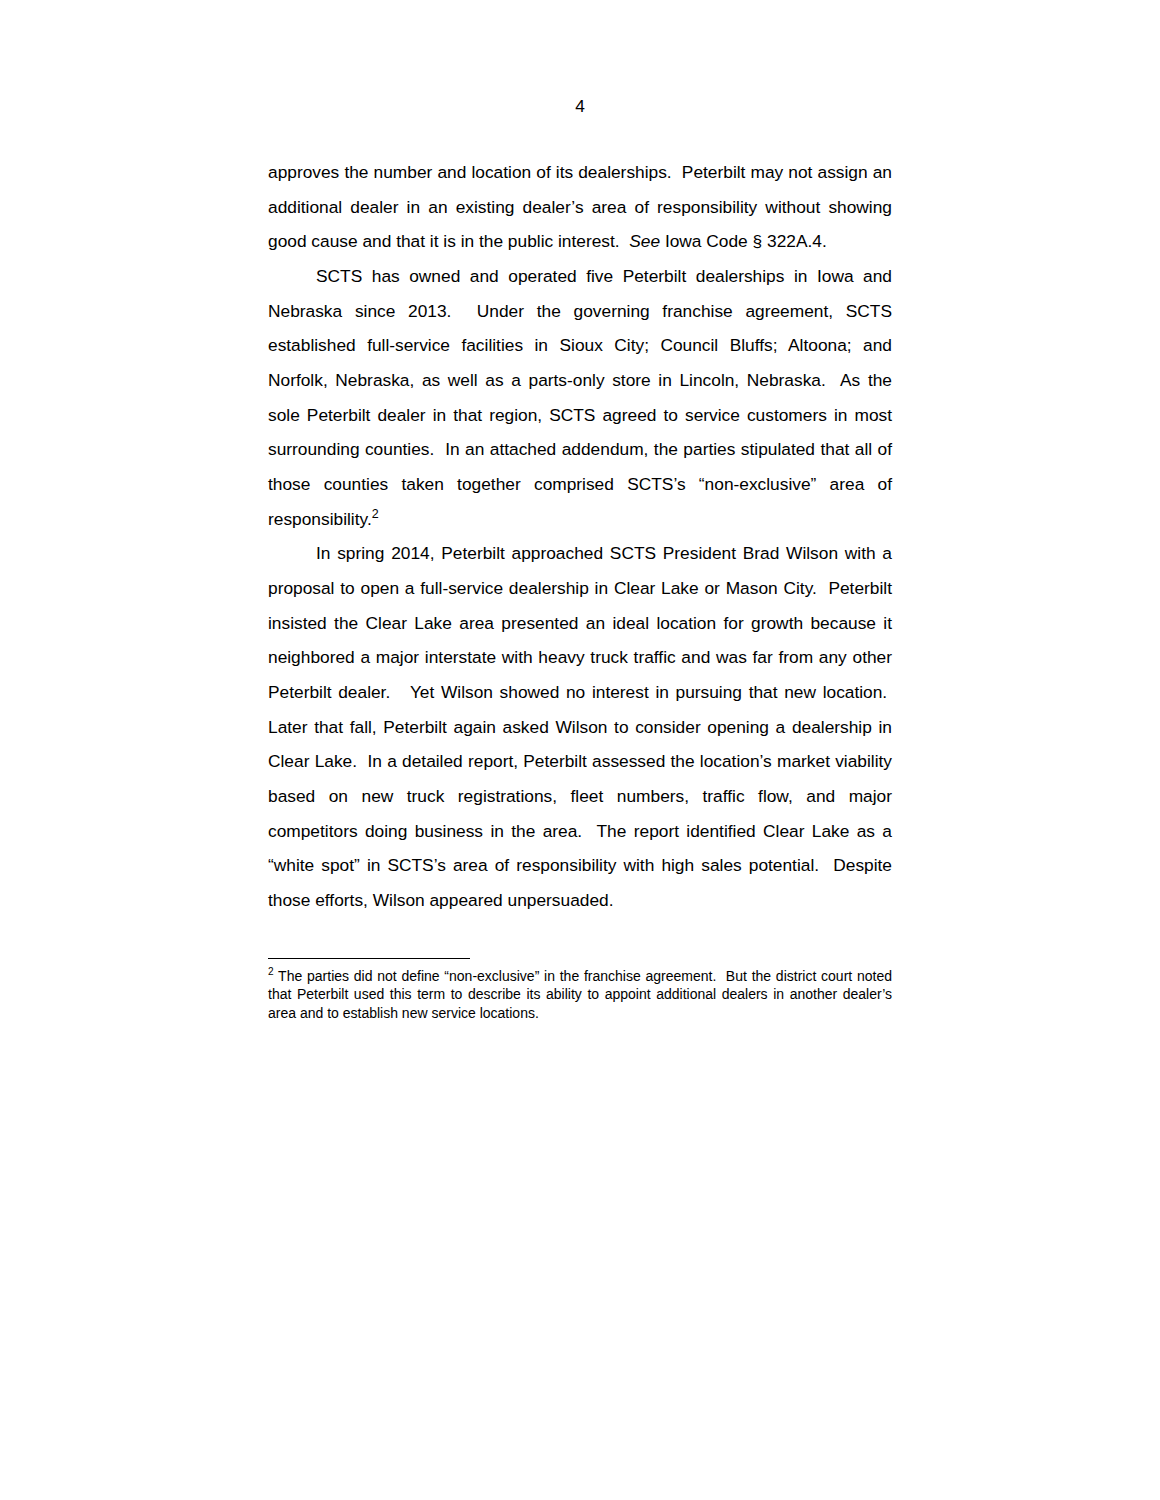4
approves the number and location of its dealerships. Peterbilt may not assign an additional dealer in an existing dealer’s area of responsibility without showing good cause and that it is in the public interest. See Iowa Code § 322A.4.
SCTS has owned and operated five Peterbilt dealerships in Iowa and Nebraska since 2013. Under the governing franchise agreement, SCTS established full-service facilities in Sioux City; Council Bluffs; Altoona; and Norfolk, Nebraska, as well as a parts-only store in Lincoln, Nebraska. As the sole Peterbilt dealer in that region, SCTS agreed to service customers in most surrounding counties. In an attached addendum, the parties stipulated that all of those counties taken together comprised SCTS’s “non-exclusive” area of responsibility.2
In spring 2014, Peterbilt approached SCTS President Brad Wilson with a proposal to open a full-service dealership in Clear Lake or Mason City. Peterbilt insisted the Clear Lake area presented an ideal location for growth because it neighbored a major interstate with heavy truck traffic and was far from any other Peterbilt dealer. Yet Wilson showed no interest in pursuing that new location. Later that fall, Peterbilt again asked Wilson to consider opening a dealership in Clear Lake. In a detailed report, Peterbilt assessed the location’s market viability based on new truck registrations, fleet numbers, traffic flow, and major competitors doing business in the area. The report identified Clear Lake as a “white spot” in SCTS’s area of responsibility with high sales potential. Despite those efforts, Wilson appeared unpersuaded.
2 The parties did not define “non-exclusive” in the franchise agreement. But the district court noted that Peterbilt used this term to describe its ability to appoint additional dealers in another dealer’s area and to establish new service locations.